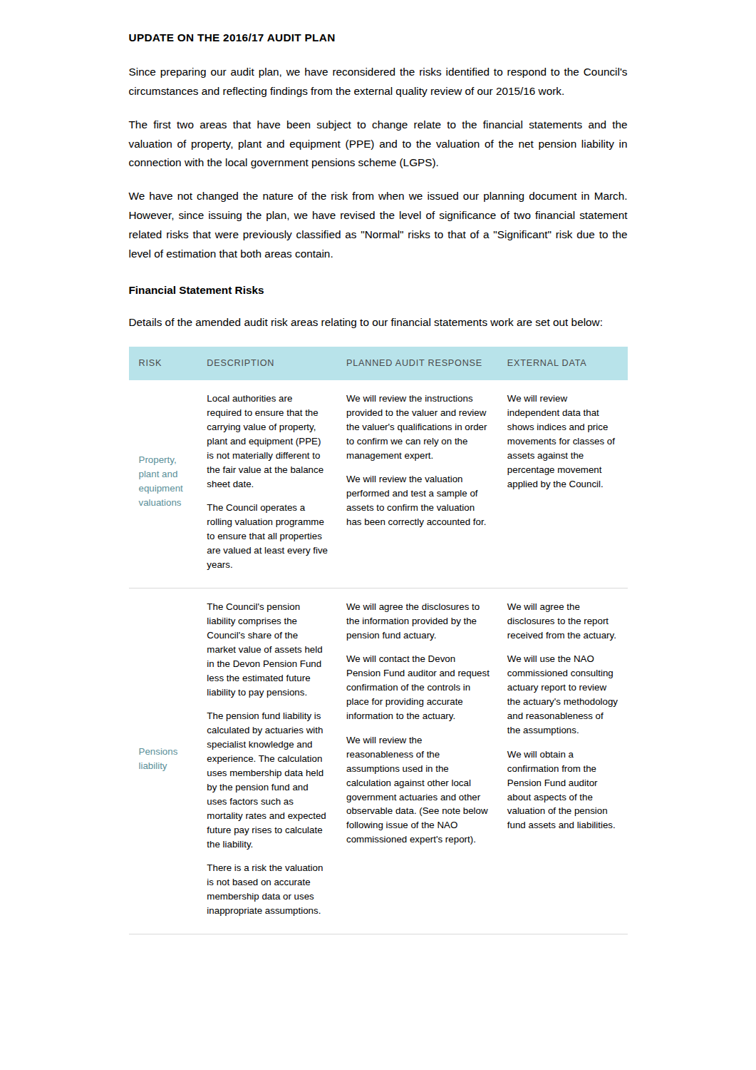UPDATE ON THE 2016/17 AUDIT PLAN
Since preparing our audit plan, we have reconsidered the risks identified to respond to the Council's circumstances and reflecting findings from the external quality review of our 2015/16 work.
The first two areas that have been subject to change relate to the financial statements and the valuation of property, plant and equipment (PPE) and to the valuation of the net pension liability in connection with the local government pensions scheme (LGPS).
We have not changed the nature of the risk from when we issued our planning document in March. However, since issuing the plan, we have revised the level of significance of two financial statement related risks that were previously classified as "Normal" risks to that of a "Significant" risk due to the level of estimation that both areas contain.
Financial Statement Risks
Details of the amended audit risk areas relating to our financial statements work are set out below:
| RISK | DESCRIPTION | PLANNED AUDIT RESPONSE | EXTERNAL DATA |
| --- | --- | --- | --- |
| Property, plant and equipment valuations | Local authorities are required to ensure that the carrying value of property, plant and equipment (PPE) is not materially different to the fair value at the balance sheet date. The Council operates a rolling valuation programme to ensure that all properties are valued at least every five years. | We will review the instructions provided to the valuer and review the valuer's qualifications in order to confirm we can rely on the management expert. We will review the valuation performed and test a sample of assets to confirm the valuation has been correctly accounted for. | We will review independent data that shows indices and price movements for classes of assets against the percentage movement applied by the Council. |
| Pensions liability | The Council's pension liability comprises the Council's share of the market value of assets held in the Devon Pension Fund less the estimated future liability to pay pensions. The pension fund liability is calculated by actuaries with specialist knowledge and experience. The calculation uses membership data held by the pension fund and uses factors such as mortality rates and expected future pay rises to calculate the liability. There is a risk the valuation is not based on accurate membership data or uses inappropriate assumptions. | We will agree the disclosures to the information provided by the pension fund actuary. We will contact the Devon Pension Fund auditor and request confirmation of the controls in place for providing accurate information to the actuary. We will review the reasonableness of the assumptions used in the calculation against other local government actuaries and other observable data. (See note below following issue of the NAO commissioned expert's report). | We will agree the disclosures to the report received from the actuary. We will use the NAO commissioned consulting actuary report to review the actuary's methodology and reasonableness of the assumptions. We will obtain a confirmation from the Pension Fund auditor about aspects of the valuation of the pension fund assets and liabilities. |